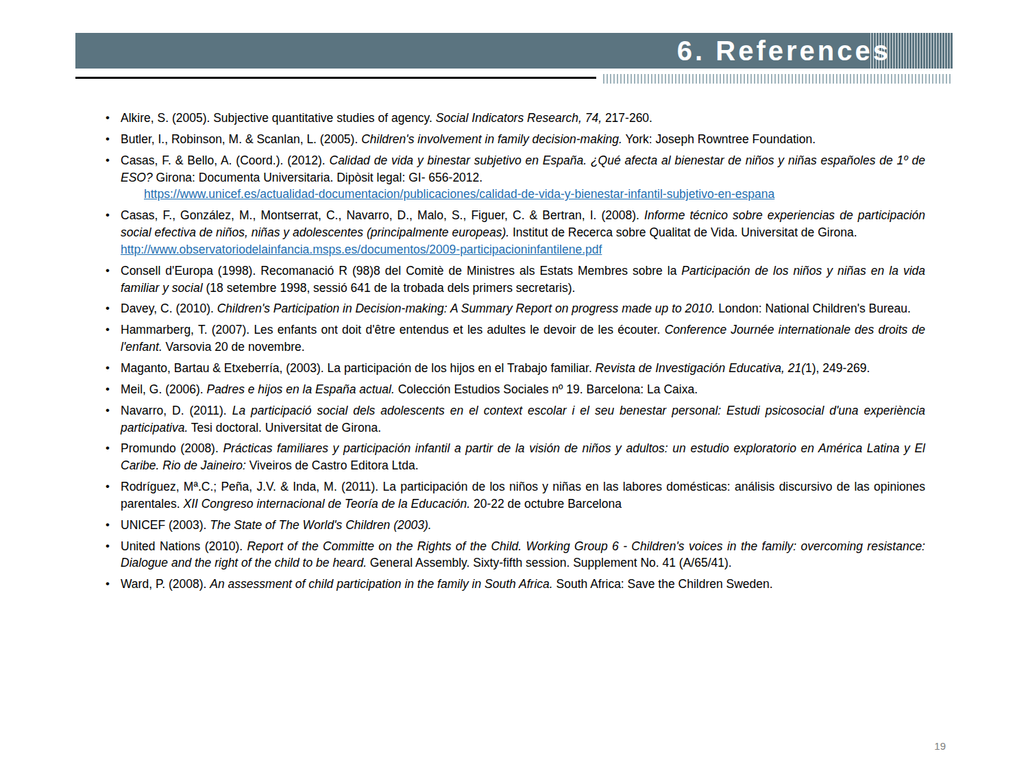6. References
Alkire, S. (2005). Subjective quantitative studies of agency. Social Indicators Research, 74, 217-260.
Butler, I., Robinson, M. & Scanlan, L. (2005). Children's involvement in family decision-making. York: Joseph Rowntree Foundation.
Casas, F. & Bello, A. (Coord.). (2012). Calidad de vida y binestar subjetivo en España. ¿Qué afecta al bienestar de niños y niñas españoles de 1º de ESO? Girona: Documenta Universitaria. Dipòsit legal: GI- 656-2012. https://www.unicef.es/actualidad-documentacion/publicaciones/calidad-de-vida-y-bienestar-infantil-subjetivo-en-espana
Casas, F., González, M., Montserrat, C., Navarro, D., Malo, S., Figuer, C. & Bertran, I. (2008). Informe técnico sobre experiencias de participación social efectiva de niños, niñas y adolescentes (principalmente europeas). Institut de Recerca sobre Qualitat de Vida. Universitat de Girona. http://www.observatoriodelainfancia.msps.es/documentos/2009-participacioninfantilene.pdf
Consell d'Europa (1998). Recomanació R (98)8 del Comitè de Ministres als Estats Membres sobre la Participación de los niños y niñas en la vida familiar y social (18 setembre 1998, sessió 641 de la trobada dels primers secretaris).
Davey, C. (2010). Children's Participation in Decision-making: A Summary Report on progress made up to 2010. London: National Children's Bureau.
Hammarberg, T. (2007). Les enfants ont doit d'être entendus et les adultes le devoir de les écouter. Conference Journée internationale des droits de l'enfant. Varsovia 20 de novembre.
Maganto, Bartau & Etxeberría, (2003). La participación de los hijos en el Trabajo familiar. Revista de Investigación Educativa, 21(1), 249-269.
Meil, G. (2006). Padres e hijos en la España actual. Colección Estudios Sociales nº 19. Barcelona: La Caixa.
Navarro, D. (2011). La participació social dels adolescents en el context escolar i el seu benestar personal: Estudi psicosocial d'una experiència participativa. Tesi doctoral. Universitat de Girona.
Promundo (2008). Prácticas familiares y participación infantil a partir de la visión de niños y adultos: un estudio exploratorio en América Latina y El Caribe. Rio de Jaineiro: Viveiros de Castro Editora Ltda.
Rodríguez, Mª.C.; Peña, J.V. & Inda, M. (2011). La participación de los niños y niñas en las labores domésticas: análisis discursivo de las opiniones parentales. XII Congreso internacional de Teoría de la Educación. 20-22 de octubre Barcelona
UNICEF (2003). The State of The World's Children (2003).
United Nations (2010). Report of the Committe on the Rights of the Child. Working Group 6 - Children's voices in the family: overcoming resistance: Dialogue and the right of the child to be heard. General Assembly. Sixty-fifth session. Supplement No. 41 (A/65/41).
Ward, P. (2008). An assessment of child participation in the family in South Africa. South Africa: Save the Children Sweden.
19